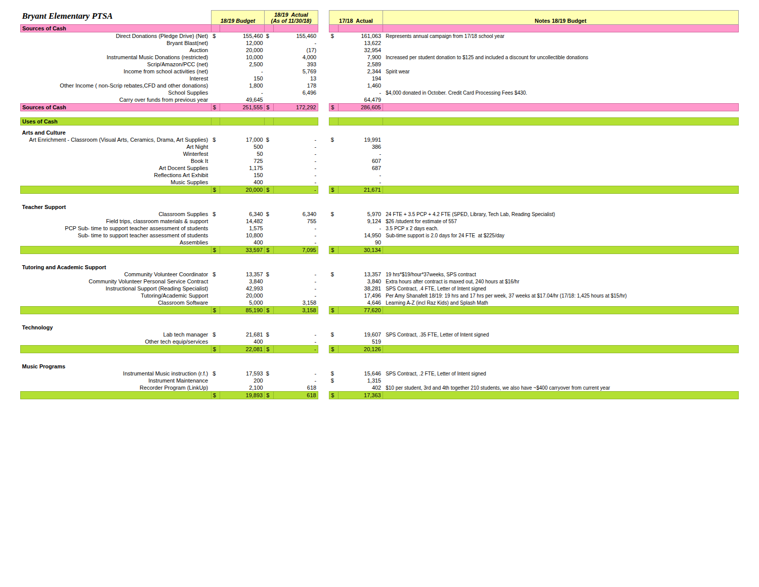| Bryant Elementary PTSA | 18/19 Budget | 18/19 Actual (As of 11/30/18) | | 17/18 Actual | Notes 18/19 Budget |
| Sources of Cash | | | | | | | | |
| Direct Donations (Pledge Drive) (Net) | $ | 155,460 | $ | 155,460 | | $ | 161,063 | Represents annual campaign from 17/18 school year |
| Bryant Blast(net) | | 12,000 | | - | | | 13,622 | |
| Auction | | 20,000 | | (17) | | | 32,954 | |
| Instrumental Music Donations (restricted) | | 10,000 | | 4,000 | | | 7,900 | Increased per student donation to $125 and included a discount for uncollectible donations |
| Scrip/Amazon/PCC (net) | | 2,500 | | 393 | | | 2,589 | |
| Income from school activities (net) | | - | | 5,769 | | | 2,344 | Spirit wear |
| Interest | | 150 | | 13 | | | 194 | |
| Other Income ( non-Scrip rebates,CFD and other donations) | | 1,800 | | 178 | | | 1,460 | |
| School Supplies | | - | | 6,496 | | | - | $4,000 donated in October. Credit Card Processing Fees $430. |
| Carry over funds from previous year | | 49,645 | | | | | 64,479 | |
| Sources of Cash | $ | 251,555 | $ | 172,292 | | $ | 286,605 | |
| Uses of Cash | | | | | | | | |
| Arts and Culture | |
| Art Enrichment - Classroom (Visual Arts, Ceramics, Drama, Art Supplies) | $ | 17,000 | $ | - | | $ | 19,991 | |
| Art Night | | 500 | | - | | | 386 | |
| Winterfest | | 50 | | - | | | - | |
| Book It | | 725 | | - | | | 607 | |
| Art Docent Supplies | | 1,175 | | - | | | 687 | |
| Reflections Art Exhibit | | 150 | | - | | | - | |
| Music Supplies | | 400 | | - | | | - | |
| | $ | 20,000 | $ | - | | $ | 21,671 | |
| Teacher Support | |
| Classroom Supplies | $ | 6,340 | $ | 6,340 | | $ | 5,970 | 24 FTE + 3.5 PCP + 4.2 FTE (SPED, Library, Tech Lab, Reading Specialist) |
| Field trips, classroom materials & support | | 14,482 | | 755 | | | 9,124 | $26 /student for estimate of 557 |
| PCP Sub- time to support teacher assessment of students | | 1,575 | | - | | | - | 3.5 PCP x 2 days each. |
| Sub- time to support teacher assessment of students | | 10,800 | | - | | | 14,950 | Sub-time support is 2.0 days for 24 FTE at $225/day |
| Assemblies | | 400 | | - | | | 90 | |
| | $ | 33,597 | $ | 7,095 | | $ | 30,134 | |
| Tutoring and Academic Support | |
| Community Volunteer Coordinator | $ | 13,357 | $ | - | | $ | 13,357 | 19 hrs*$19/hour*37weeks, SPS contract |
| Community Volunteer Personal Service Contract | | 3,840 | | - | | | 3,840 | Extra hours after contract is maxed out, 240 hours at $16/hr |
| Instructional Support (Reading Specialist) | | 42,993 | | - | | | 38,281 | SPS Contract, .4 FTE, Letter of Intent signed |
| Tutoring/Academic Support | | 20,000 | | - | | | 17,496 | Per Amy Shanafelt 18/19: 19 hrs and 17 hrs per week, 37 weeks at $17.04/hr (17/18: 1,425 hours at $15/hr) |
| Classroom Software | | 5,000 | | 3,158 | | | 4,646 | Learning A-Z (incl Raz Kids) and Splash Math |
| | $ | 85,190 | $ | 3,158 | | $ | 77,620 | |
| Technology | |
| Lab tech manager | $ | 21,681 | $ | - | | $ | 19,607 | SPS Contract, .35 FTE, Letter of Intent signed |
| Other tech equip/services | | 400 | | - | | | 519 | |
| | $ | 22,081 | $ | - | | $ | 20,126 | |
| Music Programs | |
| Instrumental Music instruction (r.f.) | $ | 17,593 | $ | - | | $ | 15,646 | SPS Contract, .2 FTE, Letter of Intent signed |
| Instrument Maintenance | | 200 | | - | | $ | 1,315 | |
| Recorder Program (LinkUp) | | 2,100 | | 618 | | | 402 | $10 per student, 3rd and 4th together 210 students, we also have ~$400 carryover from current year |
| | $ | 19,893 | $ | 618 | | $ | 17,363 | |